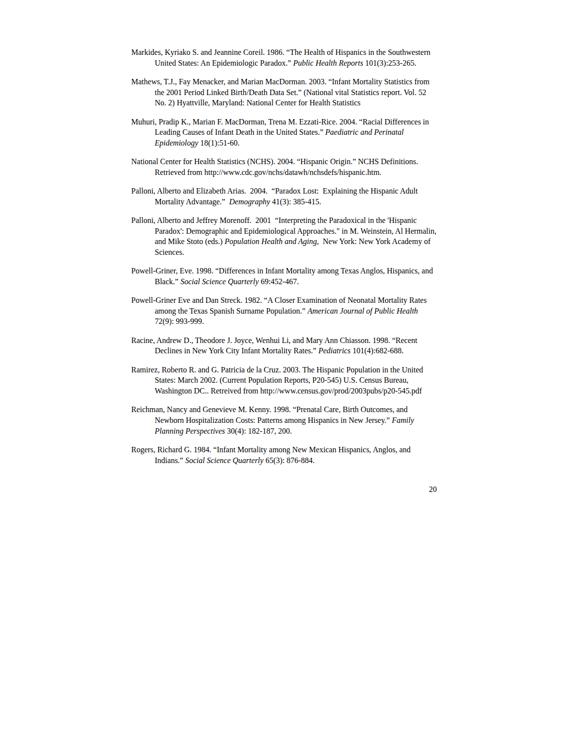Markides, Kyriako S. and Jeannine Coreil. 1986. “The Health of Hispanics in the Southwestern United States: An Epidemiologic Paradox.” Public Health Reports 101(3):253-265.
Mathews, T.J., Fay Menacker, and Marian MacDorman. 2003. “Infant Mortality Statistics from the 2001 Period Linked Birth/Death Data Set.” (National vital Statistics report. Vol. 52 No. 2) Hyattville, Maryland: National Center for Health Statistics
Muhuri, Pradip K., Marian F. MacDorman, Trena M. Ezzati-Rice. 2004. “Racial Differences in Leading Causes of Infant Death in the United States.” Paediatric and Perinatal Epidemiology 18(1):51-60.
National Center for Health Statistics (NCHS). 2004. “Hispanic Origin.” NCHS Definitions. Retrieved from http://www.cdc.gov/nchs/datawh/nchsdefs/hispanic.htm.
Palloni, Alberto and Elizabeth Arias. 2004. “Paradox Lost: Explaining the Hispanic Adult Mortality Advantage.” Demography 41(3): 385-415.
Palloni, Alberto and Jeffrey Morenoff. 2001 “Interpreting the Paradoxical in the 'Hispanic Paradox': Demographic and Epidemiological Approaches." in M. Weinstein, Al Hermalin, and Mike Stoto (eds.) Population Health and Aging, New York: New York Academy of Sciences.
Powell-Griner, Eve. 1998. “Differences in Infant Mortality among Texas Anglos, Hispanics, and Black.” Social Science Quarterly 69:452-467.
Powell-Griner Eve and Dan Streck. 1982. “A Closer Examination of Neonatal Mortality Rates among the Texas Spanish Surname Population.” American Journal of Public Health 72(9): 993-999.
Racine, Andrew D., Theodore J. Joyce, Wenhui Li, and Mary Ann Chiasson. 1998. “Recent Declines in New York City Infant Mortality Rates.” Pediatrics 101(4):682-688.
Ramirez, Roberto R. and G. Patricia de la Cruz. 2003. The Hispanic Population in the United States: March 2002. (Current Population Reports, P20-545) U.S. Census Bureau, Washington DC.. Retreived from http://www.census.gov/prod/2003pubs/p20-545.pdf
Reichman, Nancy and Genevieve M. Kenny. 1998. “Prenatal Care, Birth Outcomes, and Newborn Hospitalization Costs: Patterns among Hispanics in New Jersey.” Family Planning Perspectives 30(4): 182-187, 200.
Rogers, Richard G. 1984. “Infant Mortality among New Mexican Hispanics, Anglos, and Indians.” Social Science Quarterly 65(3): 876-884.
20